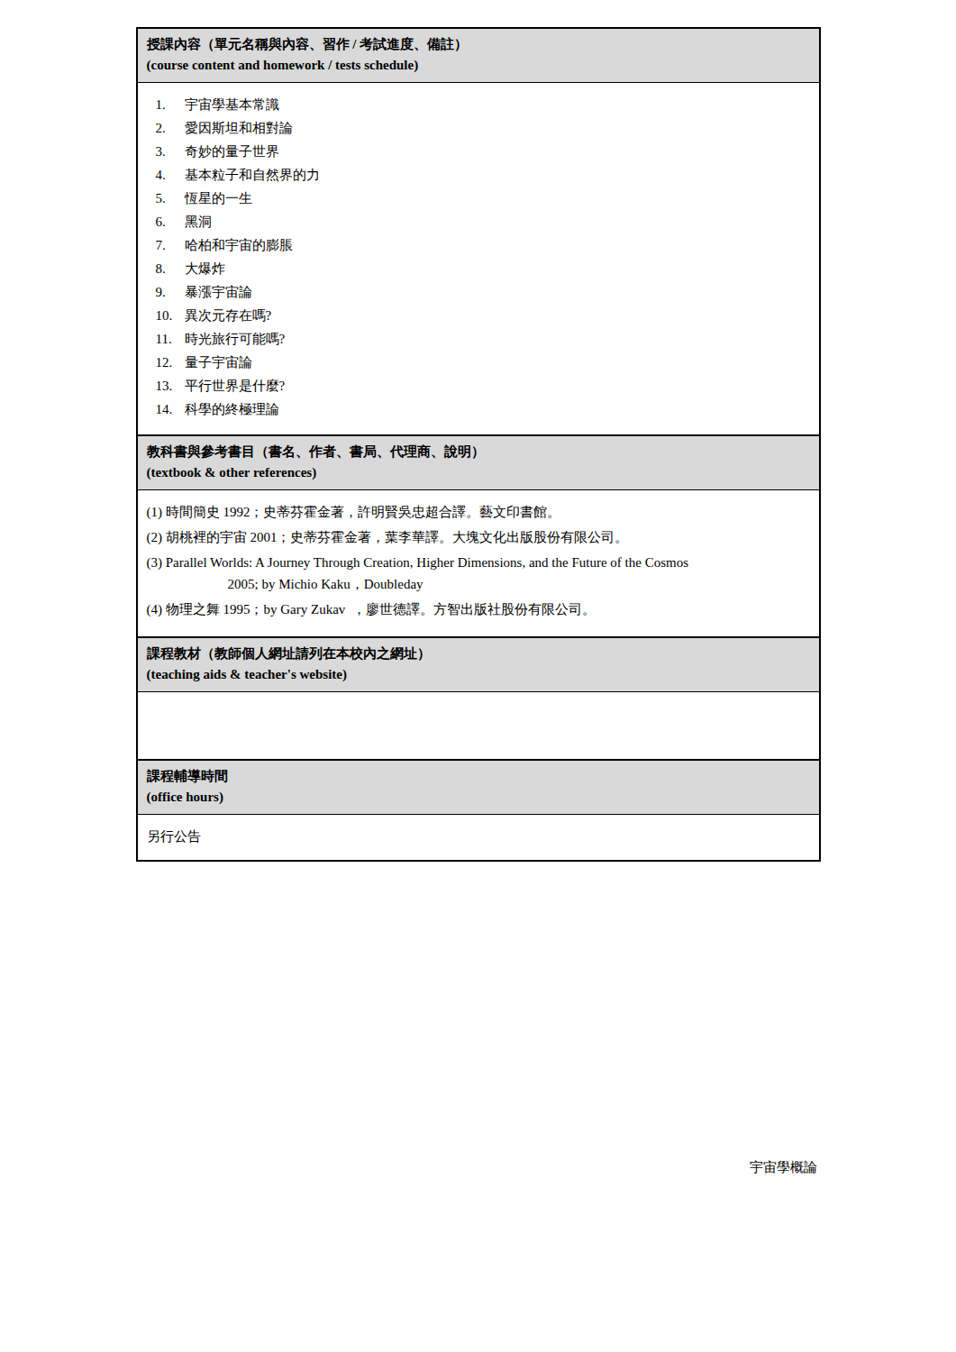授課內容（單元名稱與內容、習作 / 考試進度、備註）
(course content and homework / tests schedule)
1. 宇宙學基本常識
2. 愛因斯坦和相對論
3. 奇妙的量子世界
4. 基本粒子和自然界的力
5. 恆星的一生
6. 黑洞
7. 哈柏和宇宙的膨脹
8. 大爆炸
9. 暴漲宇宙論
10. 異次元存在嗎?
11. 時光旅行可能嗎?
12. 量子宇宙論
13. 平行世界是什麼?
14. 科學的終極理論
教科書與參考書目（書名、作者、書局、代理商、說明）
(textbook & other references)
(1) 時間簡史 1992；史蒂芬霍金著，許明賢吳忠超合譯。藝文印書館。
(2) 胡桃裡的宇宙 2001；史蒂芬霍金著，葉李華譯。大塊文化出版股份有限公司。
(3) Parallel Worlds: A Journey Through Creation, Higher Dimensions, and the Future of the Cosmos 2005; by Michio Kaku，Doubleday
(4) 物理之舞 1995；by Gary Zukav ，廖世德譯。方智出版社股份有限公司。
課程教材（教師個人網址請列在本校內之網址）
(teaching aids & teacher's website)
課程輔導時間
(office hours)
另行公告
宇宙學概論